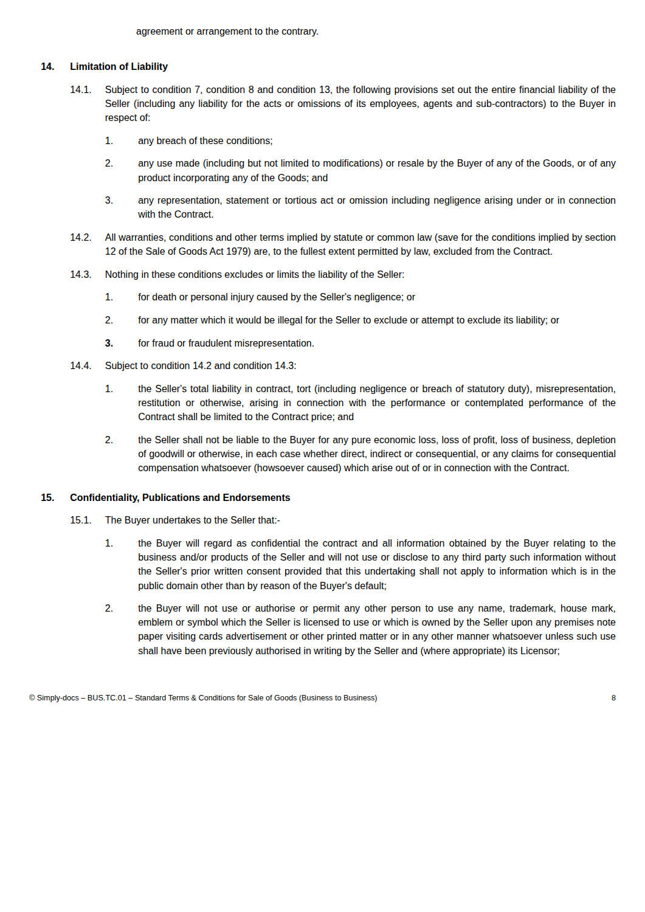agreement or arrangement to the contrary.
14. Limitation of Liability
14.1. Subject to condition 7, condition 8 and condition 13, the following provisions set out the entire financial liability of the Seller (including any liability for the acts or omissions of its employees, agents and sub-contractors) to the Buyer in respect of:
1. any breach of these conditions;
2. any use made (including but not limited to modifications) or resale by the Buyer of any of the Goods, or of any product incorporating any of the Goods; and
3. any representation, statement or tortious act or omission including negligence arising under or in connection with the Contract.
14.2. All warranties, conditions and other terms implied by statute or common law (save for the conditions implied by section 12 of the Sale of Goods Act 1979) are, to the fullest extent permitted by law, excluded from the Contract.
14.3. Nothing in these conditions excludes or limits the liability of the Seller:
1. for death or personal injury caused by the Seller's negligence; or
2. for any matter which it would be illegal for the Seller to exclude or attempt to exclude its liability; or
3. for fraud or fraudulent misrepresentation.
14.4. Subject to condition 14.2 and condition 14.3:
1. the Seller's total liability in contract, tort (including negligence or breach of statutory duty), misrepresentation, restitution or otherwise, arising in connection with the performance or contemplated performance of the Contract shall be limited to the Contract price; and
2. the Seller shall not be liable to the Buyer for any pure economic loss, loss of profit, loss of business, depletion of goodwill or otherwise, in each case whether direct, indirect or consequential, or any claims for consequential compensation whatsoever (howsoever caused) which arise out of or in connection with the Contract.
15. Confidentiality, Publications and Endorsements
15.1. The Buyer undertakes to the Seller that:-
1. the Buyer will regard as confidential the contract and all information obtained by the Buyer relating to the business and/or products of the Seller and will not use or disclose to any third party such information without the Seller's prior written consent provided that this undertaking shall not apply to information which is in the public domain other than by reason of the Buyer's default;
2. the Buyer will not use or authorise or permit any other person to use any name, trademark, house mark, emblem or symbol which the Seller is licensed to use or which is owned by the Seller upon any premises note paper visiting cards advertisement or other printed matter or in any other manner whatsoever unless such use shall have been previously authorised in writing by the Seller and (where appropriate) its Licensor;
© Simply-docs – BUS.TC.01 – Standard Terms & Conditions for Sale of Goods (Business to Business) 8